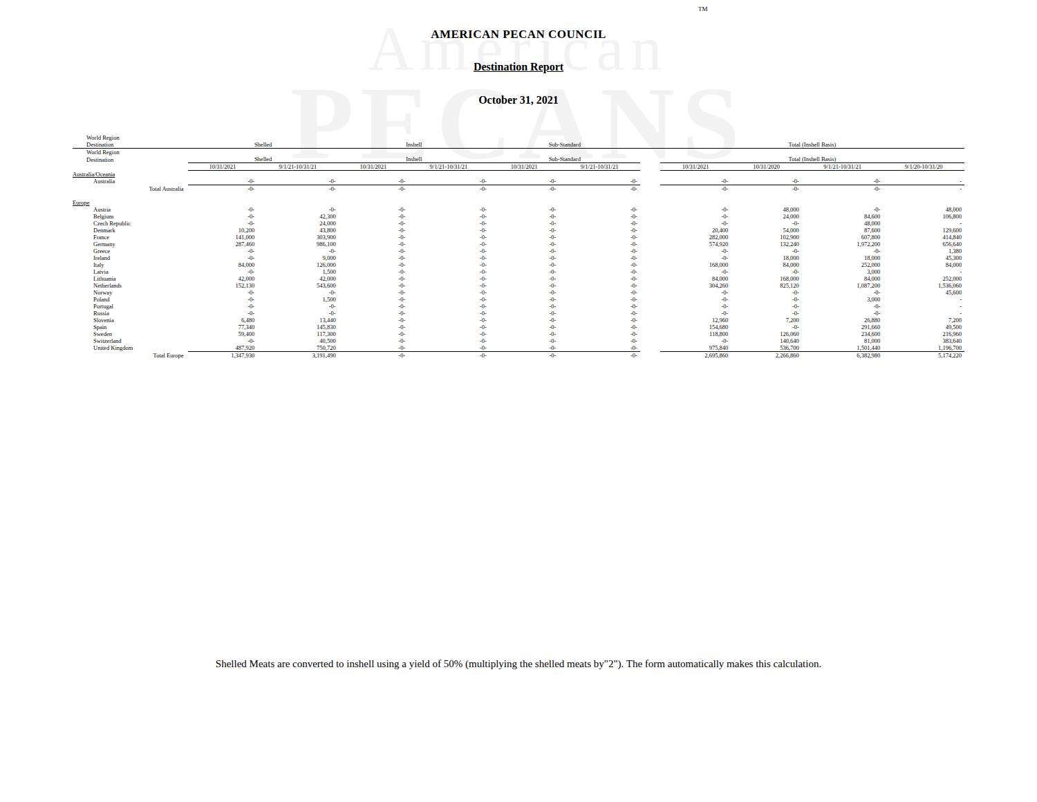American PECANS
TM
AMERICAN PECAN COUNCIL
Destination Report
October 31, 2021
| World Region | | | | | |
| Destination | Shelled | Inshell | Sub-Standard | | Total (Inshell Basis) |
| World Region | | | | | |
| Destination | Shelled | Inshell | Sub-Standard | | Total (Inshell Basis) |
| | 10/31/2021 | 9/1/21-10/31/21 | 10/31/2021 | 9/1/21-10/31/21 | 10/31/2021 | 9/1/21-10/31/21 | | 10/31/2021 | 10/31/2020 | 9/1/21-10/31/21 | 9/1/20-10/31/20 |
| Australia/Oceania | |
| Australia | -0- | -0- | -0- | -0- | -0- | -0- | | -0- | -0- | -0- | - |
| Total Australia | -0- | -0- | -0- | -0- | -0- | -0- | | -0- | -0- | -0- | - |
| Europe | |
| Austria | -0- | -0- | -0- | -0- | -0- | -0- | | -0- | 48,000 | -0- | 48,000 |
| Belgium | -0- | 42,300 | -0- | -0- | -0- | -0- | | -0- | 24,000 | 84,600 | 106,800 |
| Czech Republic | -0- | 24,000 | -0- | -0- | -0- | -0- | | -0- | -0- | 48,000 | - |
| Denmark | 10,200 | 43,800 | -0- | -0- | -0- | -0- | | 20,400 | 54,000 | 87,600 | 129,600 |
| France | 141,000 | 303,900 | -0- | -0- | -0- | -0- | | 282,000 | 102,900 | 607,800 | 414,840 |
| Germany | 287,460 | 986,100 | -0- | -0- | -0- | -0- | | 574,920 | 132,240 | 1,972,200 | 656,640 |
| Greece | -0- | -0- | -0- | -0- | -0- | -0- | | -0- | -0- | -0- | 1,380 |
| Ireland | -0- | 9,000 | -0- | -0- | -0- | -0- | | -0- | 18,000 | 18,000 | 45,300 |
| Italy | 84,000 | 126,000 | -0- | -0- | -0- | -0- | | 168,000 | 84,000 | 252,000 | 84,000 |
| Latvia | -0- | 1,500 | -0- | -0- | -0- | -0- | | -0- | -0- | 3,000 | - |
| Lithuania | 42,000 | 42,000 | -0- | -0- | -0- | -0- | | 84,000 | 168,000 | 84,000 | 252,000 |
| Netherlands | 152,130 | 543,600 | -0- | -0- | -0- | -0- | | 304,260 | 825,120 | 1,087,200 | 1,536,060 |
| Norway | -0- | -0- | -0- | -0- | -0- | -0- | | -0- | -0- | -0- | 45,600 |
| Poland | -0- | 1,500 | -0- | -0- | -0- | -0- | | -0- | -0- | 3,000 | - |
| Portugal | -0- | -0- | -0- | -0- | -0- | -0- | | -0- | -0- | -0- | - |
| Russia | -0- | -0- | -0- | -0- | -0- | -0- | | -0- | -0- | -0- | - |
| Slovenia | 6,480 | 13,440 | -0- | -0- | -0- | -0- | | 12,960 | 7,200 | 26,880 | 7,200 |
| Spain | 77,340 | 145,830 | -0- | -0- | -0- | -0- | | 154,680 | -0- | 291,660 | 49,500 |
| Sweden | 59,400 | 117,300 | -0- | -0- | -0- | -0- | | 118,800 | 126,060 | 234,600 | 216,960 |
| Switzerland | -0- | 40,500 | -0- | -0- | -0- | -0- | | -0- | 140,640 | 81,000 | 383,640 |
| United Kingdom | 487,920 | 750,720 | -0- | -0- | -0- | -0- | | 975,840 | 536,700 | 1,501,440 | 1,196,700 |
| Total Europe | 1,347,930 | 3,191,490 | -0- | -0- | -0- | -0- | | 2,695,860 | 2,266,860 | 6,382,980 | 5,174,220 |
Shelled Meats are converted to inshell using a yield of 50% (multiplying the shelled meats by"2"). The form automatically makes this calculation.